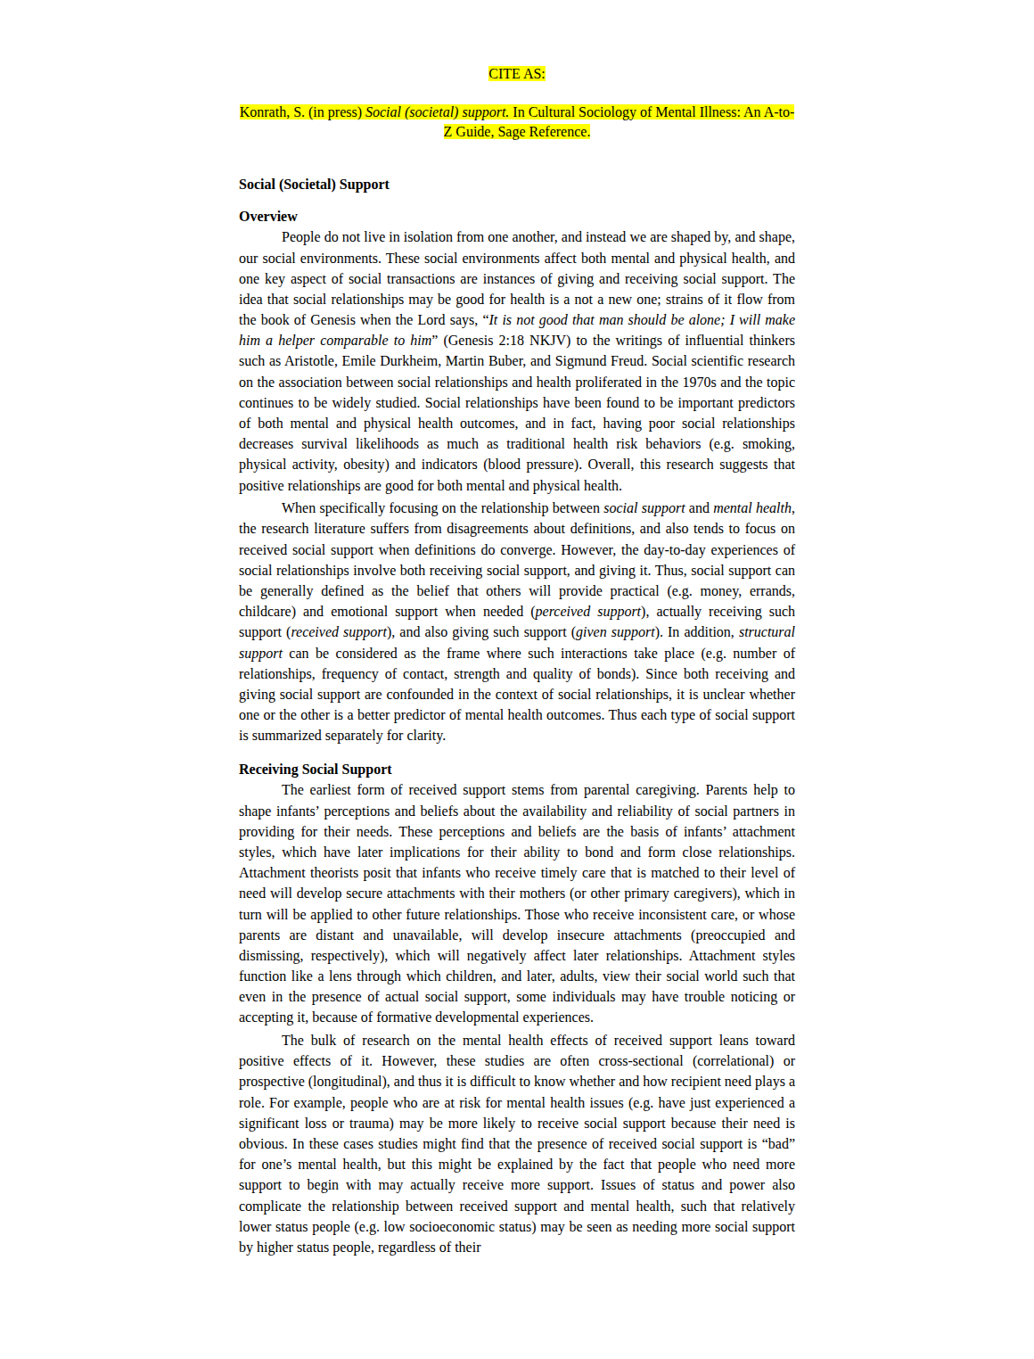CITE AS:
Konrath, S. (in press) Social (societal) support. In Cultural Sociology of Mental Illness: An A-to-Z Guide, Sage Reference.
Social (Societal) Support
Overview
People do not live in isolation from one another, and instead we are shaped by, and shape, our social environments. These social environments affect both mental and physical health, and one key aspect of social transactions are instances of giving and receiving social support. The idea that social relationships may be good for health is a not a new one; strains of it flow from the book of Genesis when the Lord says, “It is not good that man should be alone; I will make him a helper comparable to him” (Genesis 2:18 NKJV) to the writings of influential thinkers such as Aristotle, Emile Durkheim, Martin Buber, and Sigmund Freud. Social scientific research on the association between social relationships and health proliferated in the 1970s and the topic continues to be widely studied. Social relationships have been found to be important predictors of both mental and physical health outcomes, and in fact, having poor social relationships decreases survival likelihoods as much as traditional health risk behaviors (e.g. smoking, physical activity, obesity) and indicators (blood pressure). Overall, this research suggests that positive relationships are good for both mental and physical health.
When specifically focusing on the relationship between social support and mental health, the research literature suffers from disagreements about definitions, and also tends to focus on received social support when definitions do converge. However, the day-to-day experiences of social relationships involve both receiving social support, and giving it. Thus, social support can be generally defined as the belief that others will provide practical (e.g. money, errands, childcare) and emotional support when needed (perceived support), actually receiving such support (received support), and also giving such support (given support). In addition, structural support can be considered as the frame where such interactions take place (e.g. number of relationships, frequency of contact, strength and quality of bonds). Since both receiving and giving social support are confounded in the context of social relationships, it is unclear whether one or the other is a better predictor of mental health outcomes. Thus each type of social support is summarized separately for clarity.
Receiving Social Support
The earliest form of received support stems from parental caregiving. Parents help to shape infants’ perceptions and beliefs about the availability and reliability of social partners in providing for their needs. These perceptions and beliefs are the basis of infants’ attachment styles, which have later implications for their ability to bond and form close relationships. Attachment theorists posit that infants who receive timely care that is matched to their level of need will develop secure attachments with their mothers (or other primary caregivers), which in turn will be applied to other future relationships. Those who receive inconsistent care, or whose parents are distant and unavailable, will develop insecure attachments (preoccupied and dismissing, respectively), which will negatively affect later relationships. Attachment styles function like a lens through which children, and later, adults, view their social world such that even in the presence of actual social support, some individuals may have trouble noticing or accepting it, because of formative developmental experiences.
The bulk of research on the mental health effects of received support leans toward positive effects of it. However, these studies are often cross-sectional (correlational) or prospective (longitudinal), and thus it is difficult to know whether and how recipient need plays a role. For example, people who are at risk for mental health issues (e.g. have just experienced a significant loss or trauma) may be more likely to receive social support because their need is obvious. In these cases studies might find that the presence of received social support is “bad” for one’s mental health, but this might be explained by the fact that people who need more support to begin with may actually receive more support. Issues of status and power also complicate the relationship between received support and mental health, such that relatively lower status people (e.g. low socioeconomic status) may be seen as needing more social support by higher status people, regardless of their